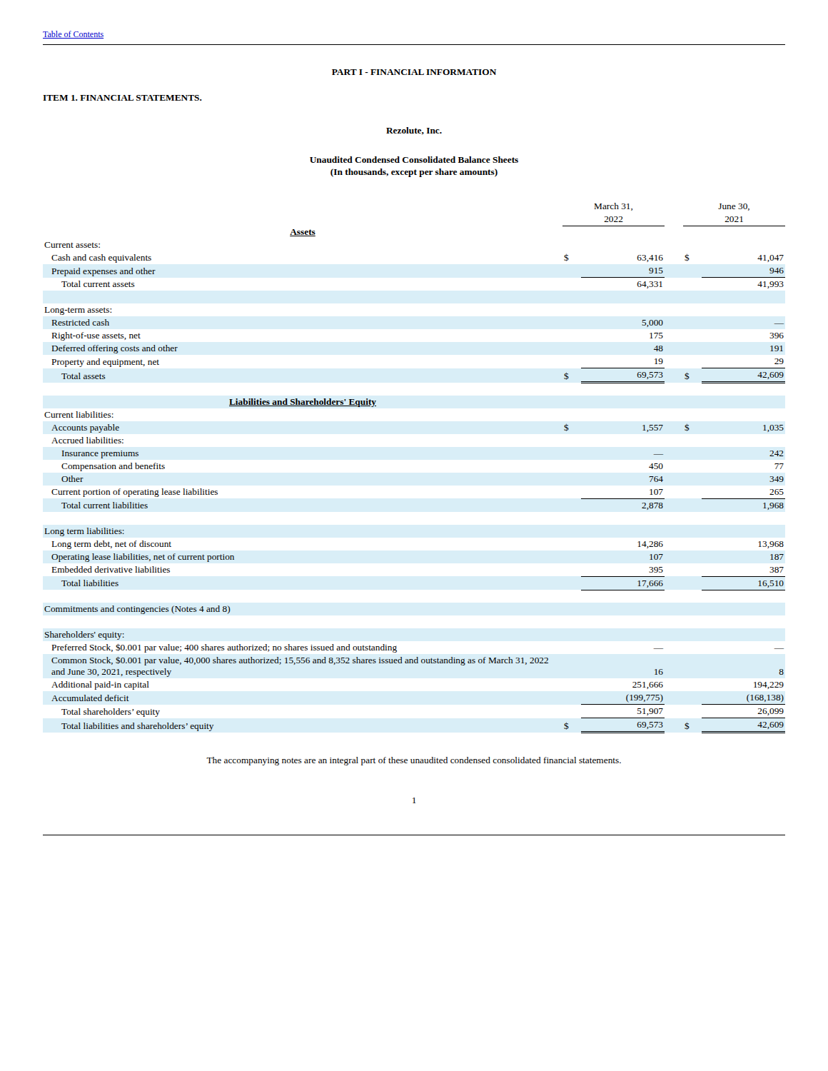Table of Contents
PART I - FINANCIAL INFORMATION
ITEM 1. FINANCIAL STATEMENTS.
Rezolute, Inc.
Unaudited Condensed Consolidated Balance Sheets
(In thousands, except per share amounts)
| | March 31, | | June 30, |
| | 2022 | | 2021 |
| Assets | | | | | |
| Current assets: | | | | | |
| Cash and cash equivalents | $ | 63,416 | | $ | 41,047 |
| Prepaid expenses and other | | 915 | | | 946 |
| Total current assets | | 64,331 | | | 41,993 |
| Long-term assets: | | | | | |
| Restricted cash | | 5,000 | | | — |
| Right-of-use assets, net | | 175 | | | 396 |
| Deferred offering costs and other | | 48 | | | 191 |
| Property and equipment, net | | 19 | | | 29 |
| Total assets | $ | 69,573 | | $ | 42,609 |
| Liabilities and Shareholders' Equity | | | | | |
| Current liabilities: | | | | | |
| Accounts payable | $ | 1,557 | | $ | 1,035 |
| Accrued liabilities: | | | | | |
| Insurance premiums | | — | | | 242 |
| Compensation and benefits | | 450 | | | 77 |
| Other | | 764 | | | 349 |
| Current portion of operating lease liabilities | | 107 | | | 265 |
| Total current liabilities | | 2,878 | | | 1,968 |
| Long term liabilities: | | | | | |
| Long term debt, net of discount | | 14,286 | | | 13,968 |
| Operating lease liabilities, net of current portion | | 107 | | | 187 |
| Embedded derivative liabilities | | 395 | | | 387 |
| Total liabilities | | 17,666 | | | 16,510 |
| Commitments and contingencies (Notes 4 and 8) | | | | | |
| Shareholders' equity: | | | | | |
| Preferred Stock, $0.001 par value; 400 shares authorized; no shares issued and outstanding | | — | | | — |
| Common Stock, $0.001 par value, 40,000 shares authorized; 15,556 and 8,352 shares issued and outstanding as of March 31, 2022 and June 30, 2021, respectively | | 16 | | | 8 |
| Additional paid-in capital | | 251,666 | | | 194,229 |
| Accumulated deficit | | (199,775) | | | (168,138) |
| Total shareholders’ equity | | 51,907 | | | 26,099 |
| Total liabilities and shareholders’ equity | $ | 69,573 | | $ | 42,609 |
The accompanying notes are an integral part of these unaudited condensed consolidated financial statements.
1